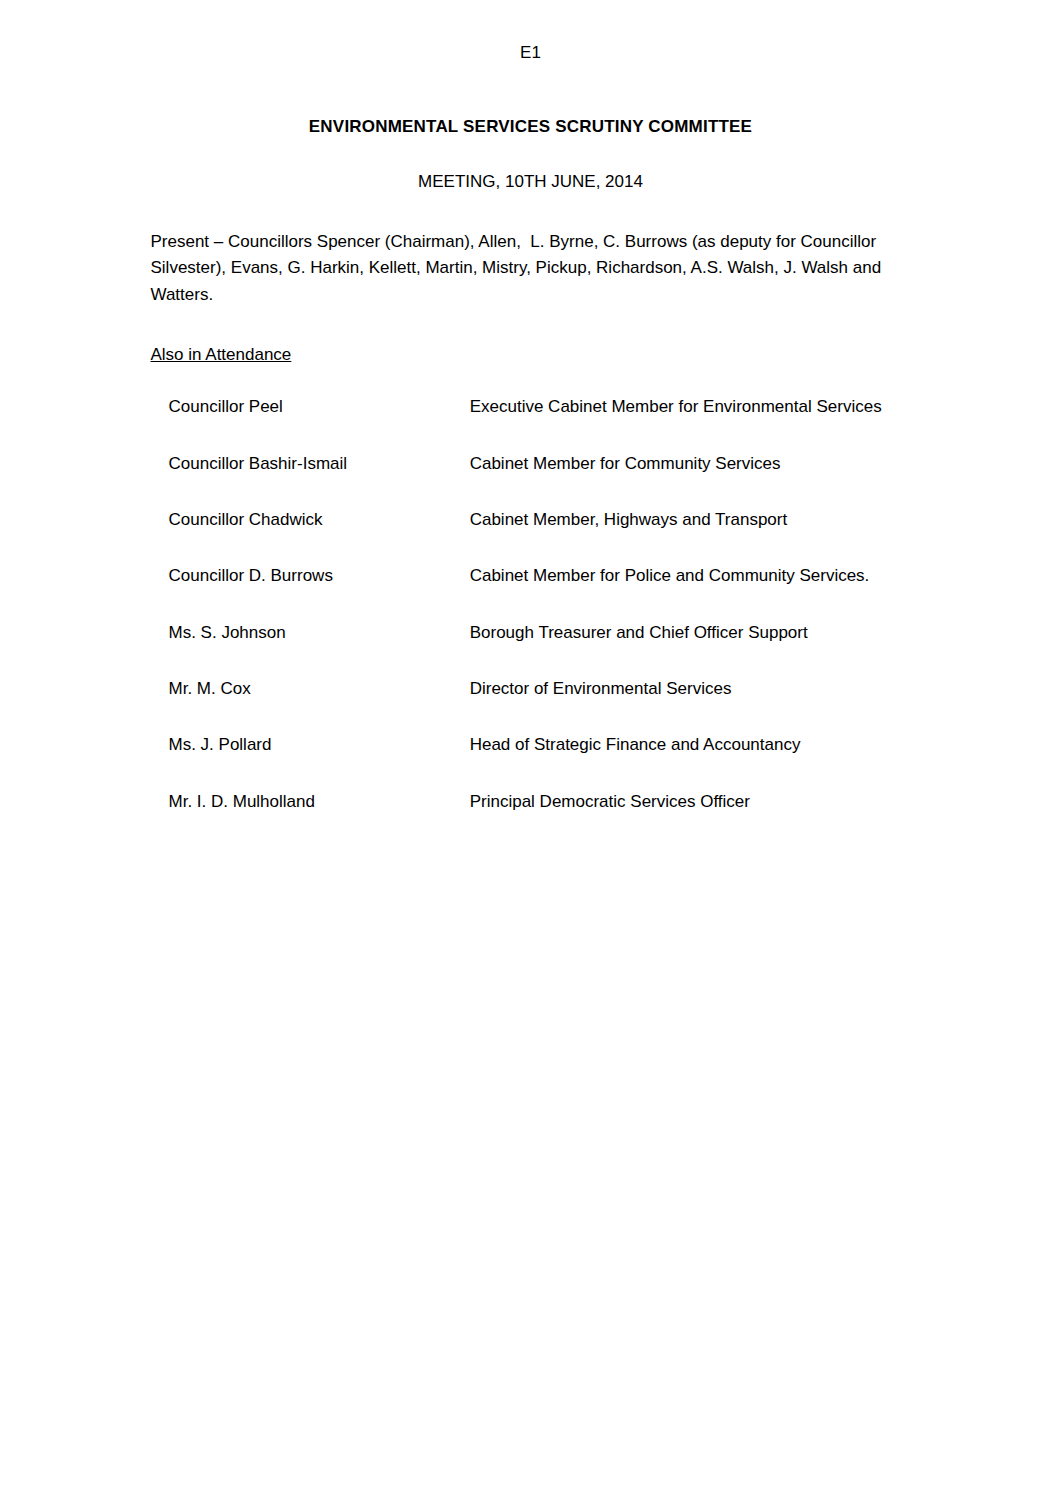E1
ENVIRONMENTAL SERVICES SCRUTINY COMMITTEE
MEETING, 10TH JUNE, 2014
Present – Councillors Spencer (Chairman), Allen, L. Byrne, C. Burrows (as deputy for Councillor Silvester), Evans, G. Harkin, Kellett, Martin, Mistry, Pickup, Richardson, A.S. Walsh, J. Walsh and Watters.
Also in Attendance
| Councillor Peel | Executive Cabinet Member for Environmental Services |
| Councillor Bashir-Ismail | Cabinet Member for Community Services |
| Councillor Chadwick | Cabinet Member, Highways and Transport |
| Councillor D. Burrows | Cabinet Member for Police and Community Services. |
| Ms. S. Johnson | Borough Treasurer and Chief Officer Support |
| Mr. M. Cox | Director of Environmental Services |
| Ms. J. Pollard | Head of Strategic Finance and Accountancy |
| Mr. I. D. Mulholland | Principal Democratic Services Officer |